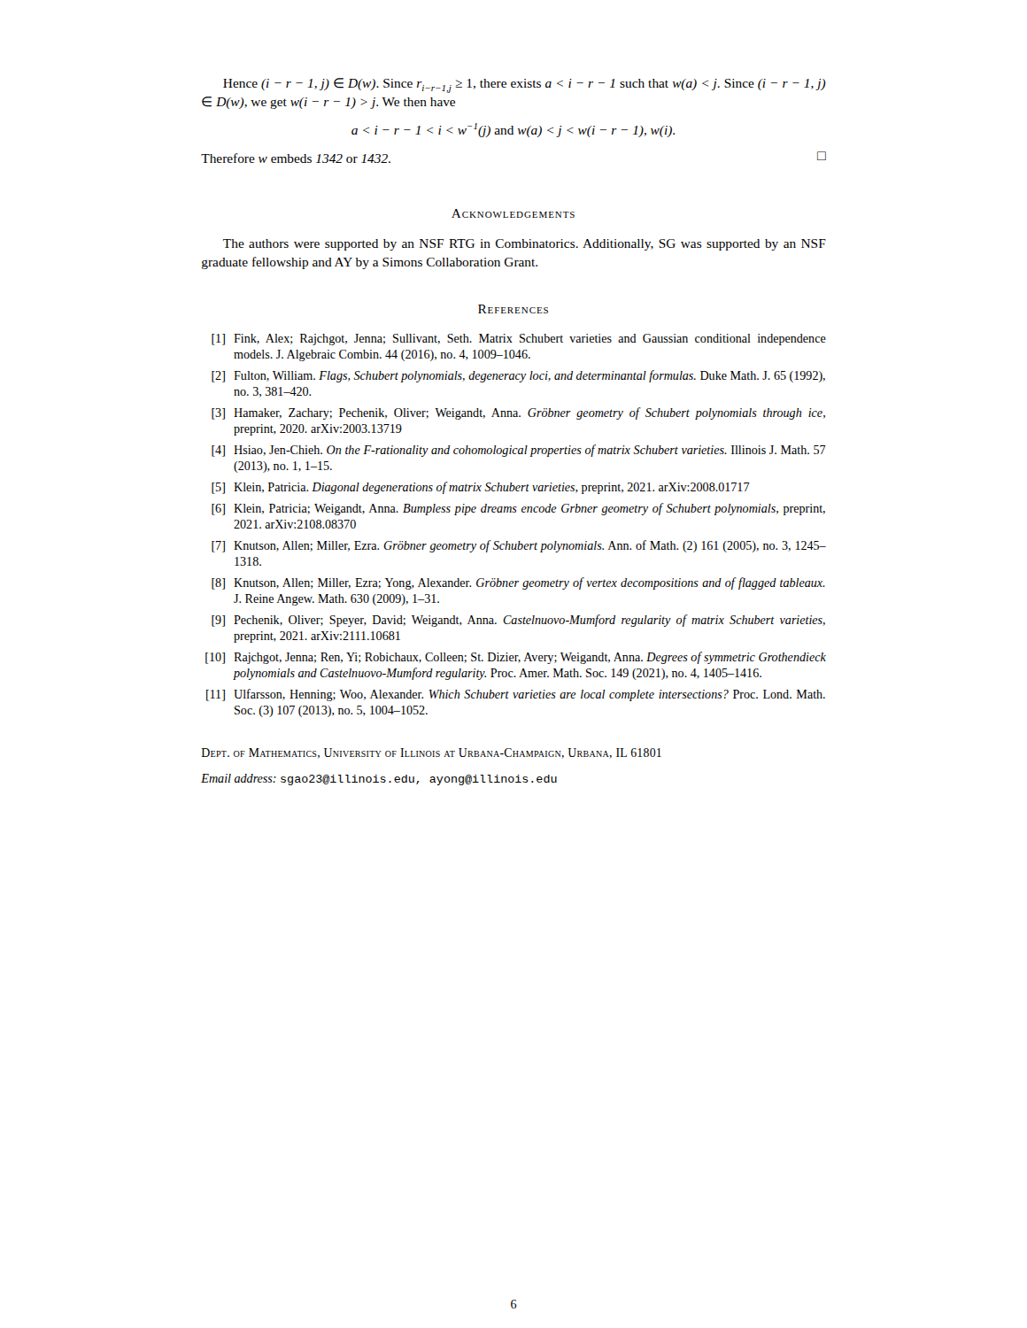Hence (i − r − 1, j) ∈ D(w). Since ri−r−1,j ≥ 1, there exists a < i − r − 1 such that w(a) < j. Since (i − r − 1, j) ∈ D(w), we get w(i − r − 1) > j. We then have
a < i − r − 1 < i < w−1(j) and w(a) < j < w(i − r − 1), w(i).
Therefore w embeds 1342 or 1432. □
Acknowledgements
The authors were supported by an NSF RTG in Combinatorics. Additionally, SG was supported by an NSF graduate fellowship and AY by a Simons Collaboration Grant.
References
[1] Fink, Alex; Rajchgot, Jenna; Sullivant, Seth. Matrix Schubert varieties and Gaussian conditional independence models. J. Algebraic Combin. 44 (2016), no. 4, 1009–1046.
[2] Fulton, William. Flags, Schubert polynomials, degeneracy loci, and determinantal formulas. Duke Math. J. 65 (1992), no. 3, 381–420.
[3] Hamaker, Zachary; Pechenik, Oliver; Weigandt, Anna. Gröbner geometry of Schubert polynomials through ice, preprint, 2020. arXiv:2003.13719
[4] Hsiao, Jen-Chieh. On the F-rationality and cohomological properties of matrix Schubert varieties. Illinois J. Math. 57 (2013), no. 1, 1–15.
[5] Klein, Patricia. Diagonal degenerations of matrix Schubert varieties, preprint, 2021. arXiv:2008.01717
[6] Klein, Patricia; Weigandt, Anna. Bumpless pipe dreams encode Grbner geometry of Schubert polynomials, preprint, 2021. arXiv:2108.08370
[7] Knutson, Allen; Miller, Ezra. Gröbner geometry of Schubert polynomials. Ann. of Math. (2) 161 (2005), no. 3, 1245–1318.
[8] Knutson, Allen; Miller, Ezra; Yong, Alexander. Gröbner geometry of vertex decompositions and of flagged tableaux. J. Reine Angew. Math. 630 (2009), 1–31.
[9] Pechenik, Oliver; Speyer, David; Weigandt, Anna. Castelnuovo-Mumford regularity of matrix Schubert varieties, preprint, 2021. arXiv:2111.10681
[10] Rajchgot, Jenna; Ren, Yi; Robichaux, Colleen; St. Dizier, Avery; Weigandt, Anna. Degrees of symmetric Grothendieck polynomials and Castelnuovo-Mumford regularity. Proc. Amer. Math. Soc. 149 (2021), no. 4, 1405–1416.
[11] Ulfarsson, Henning; Woo, Alexander. Which Schubert varieties are local complete intersections? Proc. Lond. Math. Soc. (3) 107 (2013), no. 5, 1004–1052.
Dept. of Mathematics, University of Illinois at Urbana-Champaign, Urbana, IL 61801
Email address: sgao23@illinois.edu, ayong@illinois.edu
6